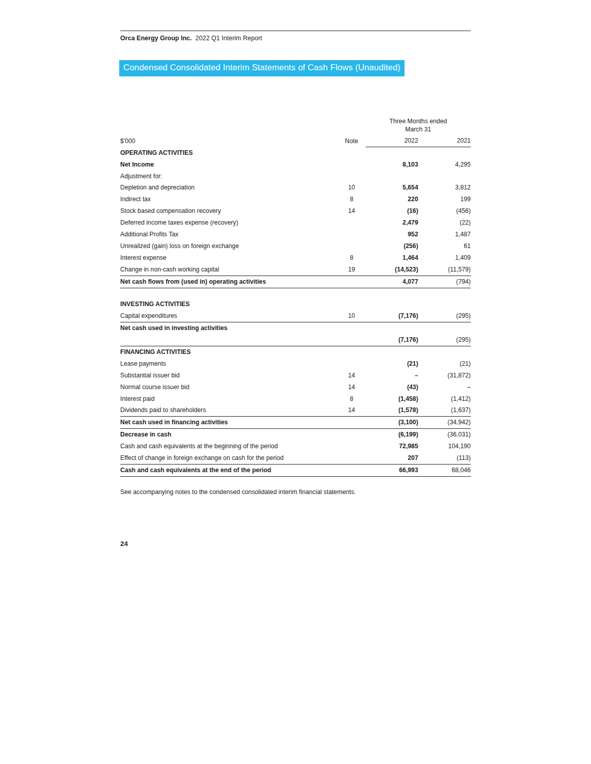Orca Energy Group Inc. 2022 Q1 Interim Report
Condensed Consolidated Interim Statements of Cash Flows (Unaudited)
| | | Three Months ended March 31 |
| $'000 | Note | 2022 | 2021 |
| OPERATING ACTIVITIES | | | |
| Net Income | | 8,103 | 4,295 |
| Adjustment for: | | | |
| Depletion and depreciation | 10 | 5,654 | 3,812 |
| Indirect tax | 8 | 220 | 199 |
| Stock based compensation recovery | 14 | (16) | (456) |
| Deferred income taxes expense (recovery) | | 2,479 | (22) |
| Additional Profits Tax | | 952 | 1,487 |
| Unrealized (gain) loss on foreign exchange | | (256) | 61 |
| Interest expense | 8 | 1,464 | 1,409 |
| Change in non-cash working capital | 19 | (14,523) | (11,579) |
| Net cash flows from (used in) operating activities | | 4,077 | (794) |
| INVESTING ACTIVITIES | | | |
| Capital expenditures | 10 | (7,176) | (295) |
| Net cash used in investing activities | | | |
| | | (7,176) | (295) |
| FINANCING ACTIVITIES | | | |
| Lease payments | | (21) | (21) |
| Substantial issuer bid | 14 | – | (31,872) |
| Normal course issuer bid | 14 | (43) | – |
| Interest paid | 8 | (1,458) | (1,412) |
| Dividends paid to shareholders | 14 | (1,578) | (1,637) |
| Net cash used in financing activities | | (3,100) | (34,942) |
| Decrease in cash | | (6,199) | (36,031) |
| Cash and cash equivalents at the beginning of the period | | 72,985 | 104,190 |
| Effect of change in foreign exchange on cash for the period | | 207 | (113) |
| Cash and cash equivalents at the end of the period | | 66,993 | 68,046 |
See accompanying notes to the condensed consolidated interim financial statements.
24